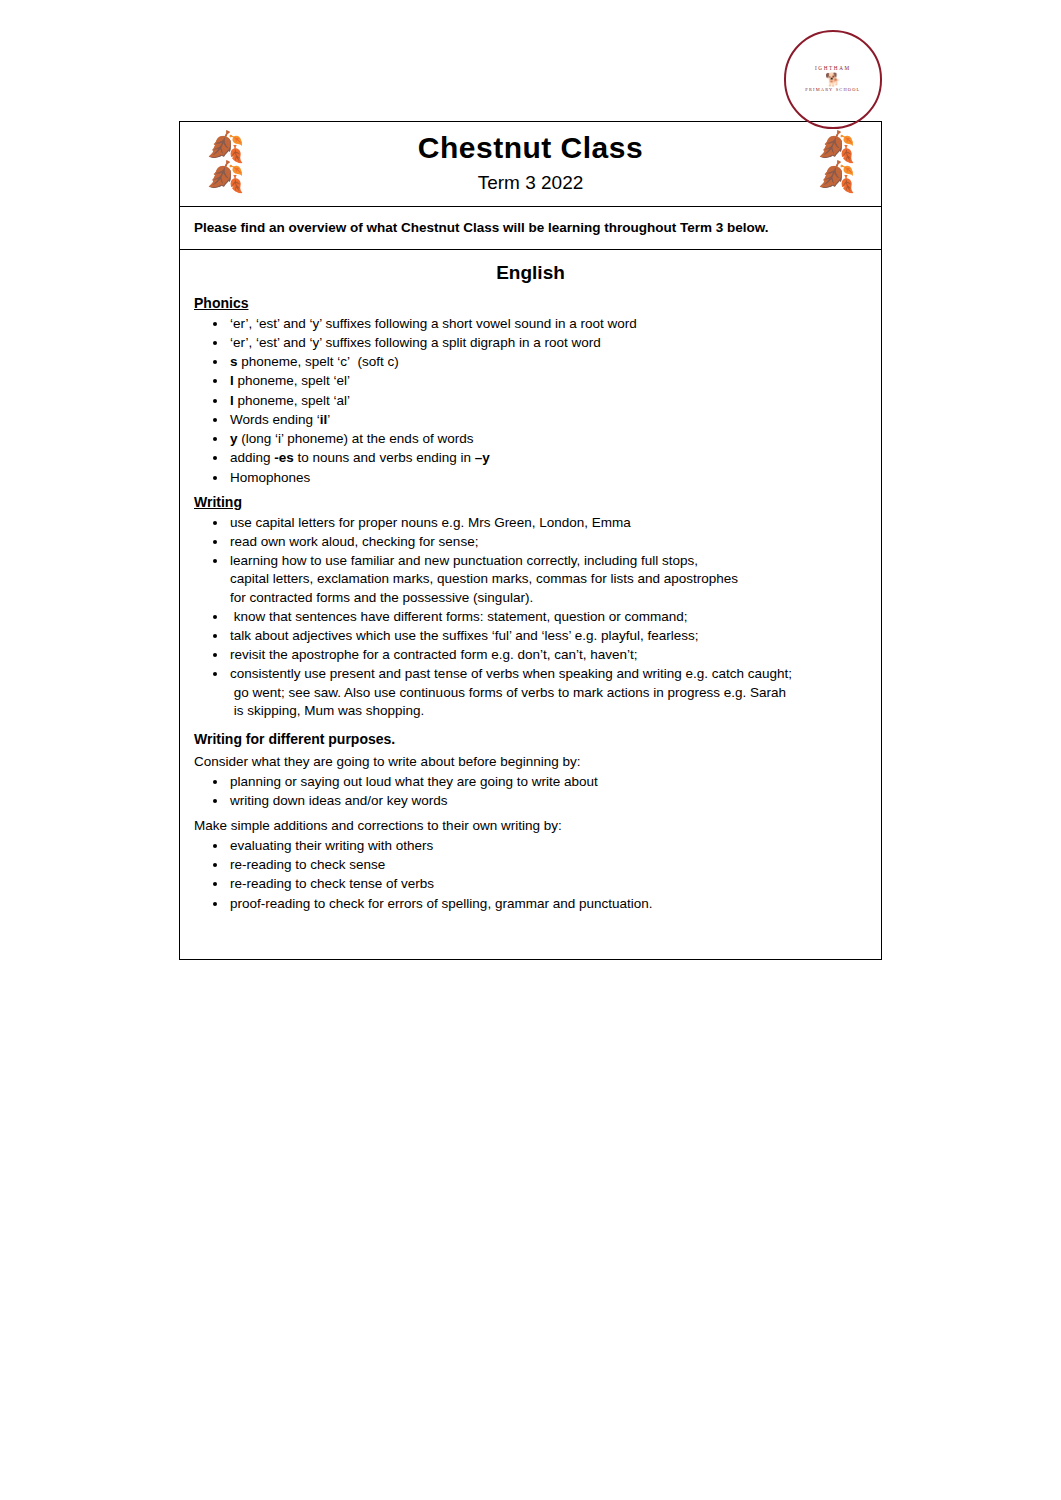Ightham
🐕
Primary School
🍂🍂
Chestnut Class
Term 3 2022
🍂🍂
Please find an overview of what Chestnut Class will be learning throughout Term 3 below.
English
Phonics
‘er’, ‘est’ and ‘y’ suffixes following a short vowel sound in a root word
‘er’, ‘est’ and ‘y’ suffixes following a split digraph in a root word
s phoneme, spelt ‘c’ (soft c)
l phoneme, spelt ‘el’
l phoneme, spelt ‘al’
Words ending ‘il’
y (long ‘i’ phoneme) at the ends of words
adding -es to nouns and verbs ending in –y
Homophones
Writing
use capital letters for proper nouns e.g. Mrs Green, London, Emma
read own work aloud, checking for sense;
learning how to use familiar and new punctuation correctly, including full stops, capital letters, exclamation marks, question marks, commas for lists and apostrophes for contracted forms and the possessive (singular).
know that sentences have different forms: statement, question or command;
talk about adjectives which use the suffixes ‘ful’ and ‘less’ e.g. playful, fearless;
revisit the apostrophe for a contracted form e.g. don’t, can’t, haven’t;
consistently use present and past tense of verbs when speaking and writing e.g. catch caught; go went; see saw. Also use continuous forms of verbs to mark actions in progress e.g. Sarah is skipping, Mum was shopping.
Writing for different purposes.
Consider what they are going to write about before beginning by:
planning or saying out loud what they are going to write about
writing down ideas and/or key words
Make simple additions and corrections to their own writing by:
evaluating their writing with others
re-reading to check sense
re-reading to check tense of verbs
proof-reading to check for errors of spelling, grammar and punctuation.